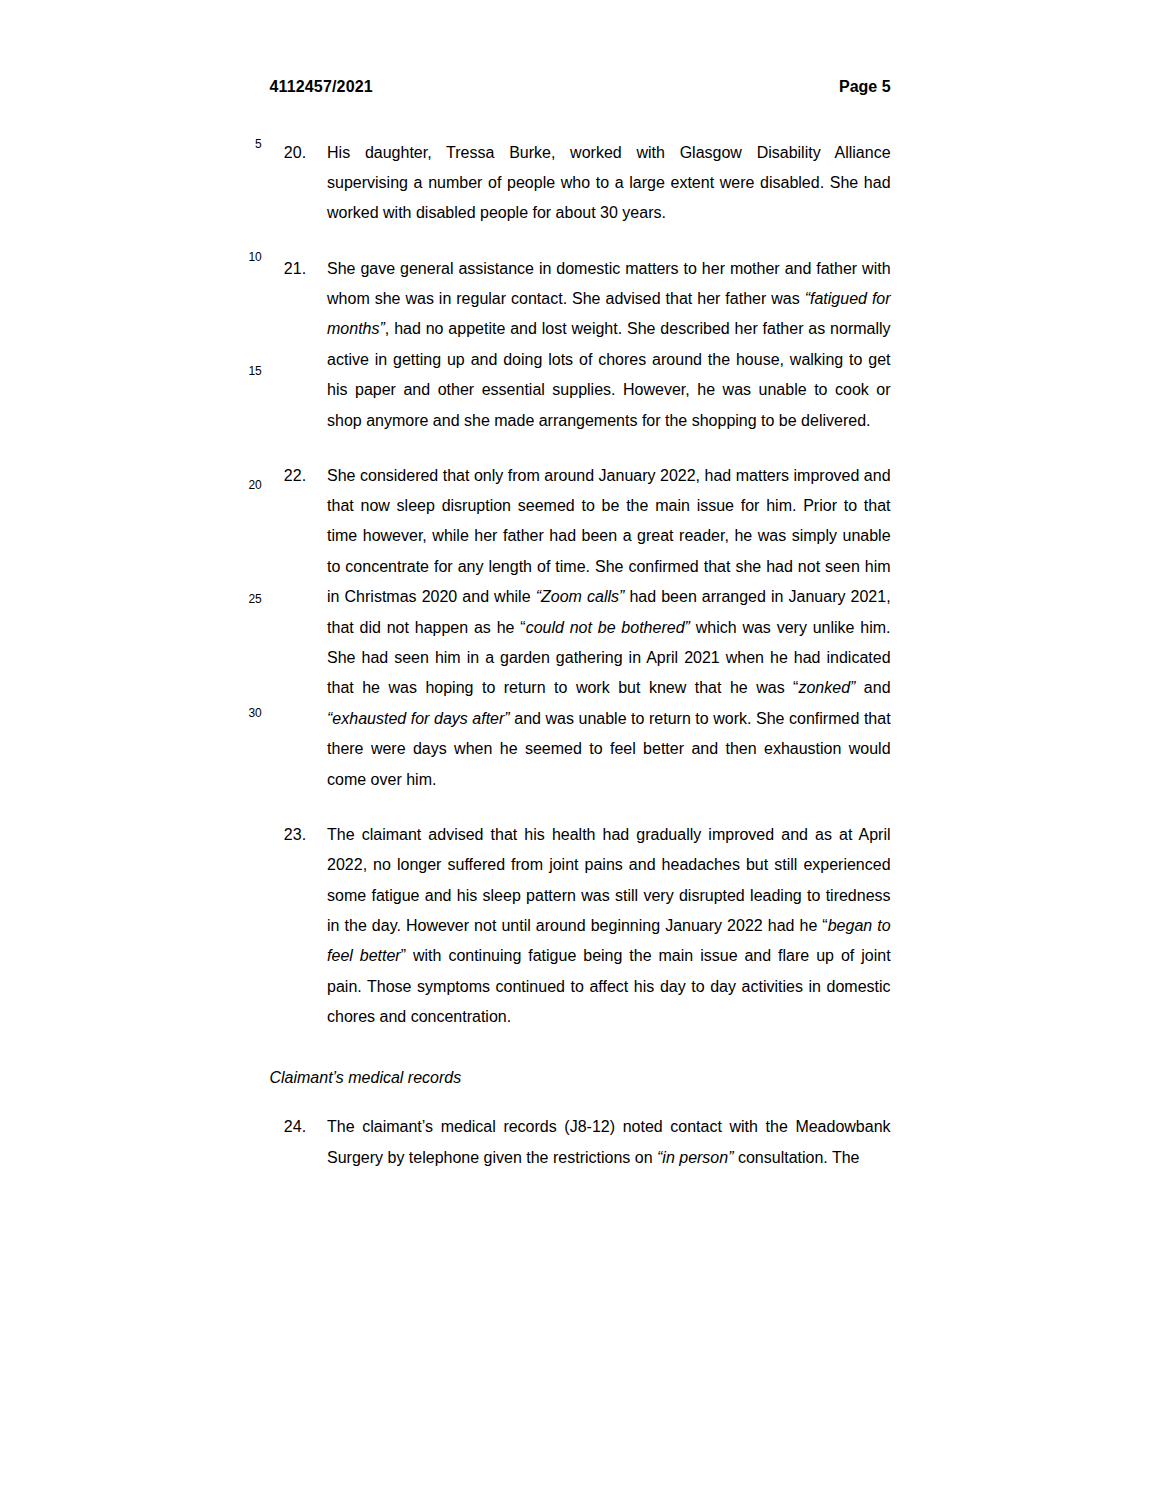5 10 15 20 25 30
4112457/2021
Page 5
20. His daughter, Tressa Burke, worked with Glasgow Disability Alliance supervising a number of people who to a large extent were disabled. She had worked with disabled people for about 30 years.
21. She gave general assistance in domestic matters to her mother and father with whom she was in regular contact. She advised that her father was “fatigued for months”, had no appetite and lost weight. She described her father as normally active in getting up and doing lots of chores around the house, walking to get his paper and other essential supplies. However, he was unable to cook or shop anymore and she made arrangements for the shopping to be delivered.
22. She considered that only from around January 2022, had matters improved and that now sleep disruption seemed to be the main issue for him. Prior to that time however, while her father had been a great reader, he was simply unable to concentrate for any length of time. She confirmed that she had not seen him in Christmas 2020 and while “Zoom calls” had been arranged in January 2021, that did not happen as he “could not be bothered” which was very unlike him. She had seen him in a garden gathering in April 2021 when he had indicated that he was hoping to return to work but knew that he was “zonked” and “exhausted for days after” and was unable to return to work. She confirmed that there were days when he seemed to feel better and then exhaustion would come over him.
23. The claimant advised that his health had gradually improved and as at April 2022, no longer suffered from joint pains and headaches but still experienced some fatigue and his sleep pattern was still very disrupted leading to tiredness in the day. However not until around beginning January 2022 had he “began to feel better” with continuing fatigue being the main issue and flare up of joint pain. Those symptoms continued to affect his day to day activities in domestic chores and concentration.
Claimant’s medical records
24. The claimant’s medical records (J8-12) noted contact with the Meadowbank Surgery by telephone given the restrictions on “in person” consultation. The